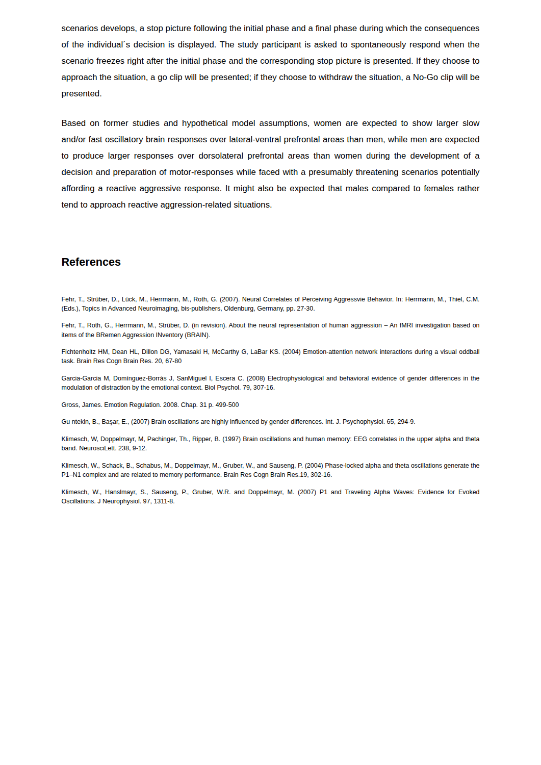scenarios develops, a stop picture following the initial phase and a final phase during which the consequences of the individual´s decision is displayed. The study participant is asked to spontaneously respond when the scenario freezes right after the initial phase and the corresponding stop picture is presented. If they choose to approach the situation, a go clip will be presented; if they choose to withdraw the situation, a No-Go clip will be presented.
Based on former studies and hypothetical model assumptions, women are expected to show larger slow and/or fast oscillatory brain responses over lateral-ventral prefrontal areas than men, while men are expected to produce larger responses over dorsolateral prefrontal areas than women during the development of a decision and preparation of motor-responses while faced with a presumably threatening scenarios potentially affording a reactive aggressive response. It might also be expected that males compared to females rather tend to approach reactive aggression-related situations.
References
Fehr, T., Strüber, D., Lück, M., Herrmann, M., Roth, G. (2007). Neural Correlates of Perceiving Aggressvie Behavior. In: Herrmann, M., Thiel, C.M. (Eds.), Topics in Advanced Neuroimaging, bis-publishers, Oldenburg, Germany, pp. 27-30.
Fehr, T., Roth, G., Herrmann, M., Strüber, D. (in revision). About the neural representation of human aggression – An fMRI investigation based on items of the BRemen Aggression INventory (BRAIN).
Fichtenholtz HM, Dean HL, Dillon DG, Yamasaki H, McCarthy G, LaBar KS. (2004) Emotion-attention network interactions during a visual oddball task. Brain Res Cogn Brain Res. 20, 67-80
Garcia-Garcia M, Domínguez-Borràs J, SanMiguel I, Escera C. (2008) Electrophysiological and behavioral evidence of gender differences in the modulation of distraction by the emotional context. Biol Psychol. 79, 307-16.
Gross, James. Emotion Regulation. 2008. Chap. 31 p. 499-500
Gu ntekin, B., Başar, E., (2007) Brain oscillations are highly influenced by gender differences. Int. J. Psychophysiol. 65, 294-9.
Klimesch, W, Doppelmayr, M, Pachinger, Th., Ripper, B. (1997) Brain oscillations and human memory: EEG correlates in the upper alpha and theta band. NeurosciLett. 238, 9-12.
Klimesch, W., Schack, B., Schabus, M., Doppelmayr, M., Gruber, W., and Sauseng, P. (2004) Phase-locked alpha and theta oscillations generate the P1–N1 complex and are related to memory performance. Brain Res Cogn Brain Res.19, 302-16.
Klimesch, W., Hanslmayr, S., Sauseng, P., Gruber, W.R. and Doppelmayr, M. (2007) P1 and Traveling Alpha Waves: Evidence for Evoked Oscillations. J Neurophysiol. 97, 1311-8.